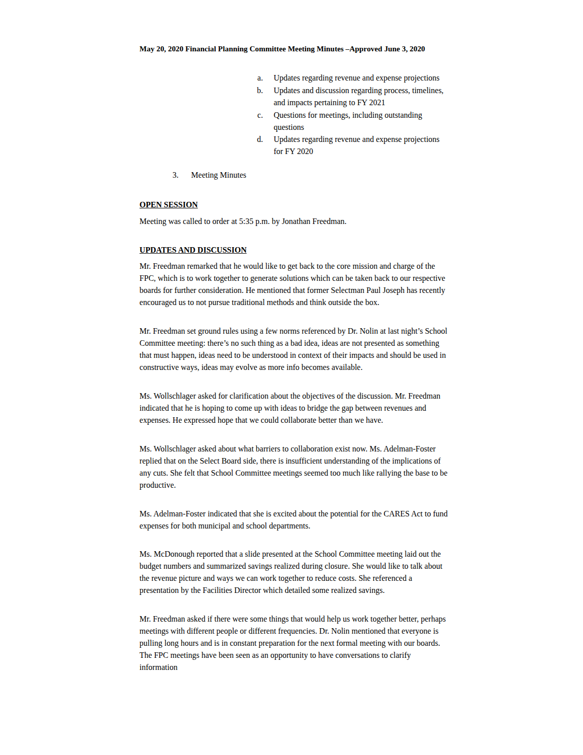May 20, 2020 Financial Planning Committee Meeting Minutes –Approved June 3, 2020
Updates regarding revenue and expense projections
Updates and discussion regarding process, timelines, and impacts pertaining to FY 2021
Questions for meetings, including outstanding questions
Updates regarding revenue and expense projections for FY 2020
Meeting Minutes
OPEN SESSION
Meeting was called to order at 5:35 p.m. by Jonathan Freedman.
UPDATES AND DISCUSSION
Mr. Freedman remarked that he would like to get back to the core mission and charge of the FPC, which is to work together to generate solutions which can be taken back to our respective boards for further consideration. He mentioned that former Selectman Paul Joseph has recently encouraged us to not pursue traditional methods and think outside the box.
Mr. Freedman set ground rules using a few norms referenced by Dr. Nolin at last night’s School Committee meeting: there’s no such thing as a bad idea, ideas are not presented as something that must happen, ideas need to be understood in context of their impacts and should be used in constructive ways, ideas may evolve as more info becomes available.
Ms. Wollschlager asked for clarification about the objectives of the discussion. Mr. Freedman indicated that he is hoping to come up with ideas to bridge the gap between revenues and expenses. He expressed hope that we could collaborate better than we have.
Ms. Wollschlager asked about what barriers to collaboration exist now. Ms. Adelman-Foster replied that on the Select Board side, there is insufficient understanding of the implications of any cuts. She felt that School Committee meetings seemed too much like rallying the base to be productive.
Ms. Adelman-Foster indicated that she is excited about the potential for the CARES Act to fund expenses for both municipal and school departments.
Ms. McDonough reported that a slide presented at the School Committee meeting laid out the budget numbers and summarized savings realized during closure. She would like to talk about the revenue picture and ways we can work together to reduce costs. She referenced a presentation by the Facilities Director which detailed some realized savings.
Mr. Freedman asked if there were some things that would help us work together better, perhaps meetings with different people or different frequencies. Dr. Nolin mentioned that everyone is pulling long hours and is in constant preparation for the next formal meeting with our boards. The FPC meetings have been seen as an opportunity to have conversations to clarify information